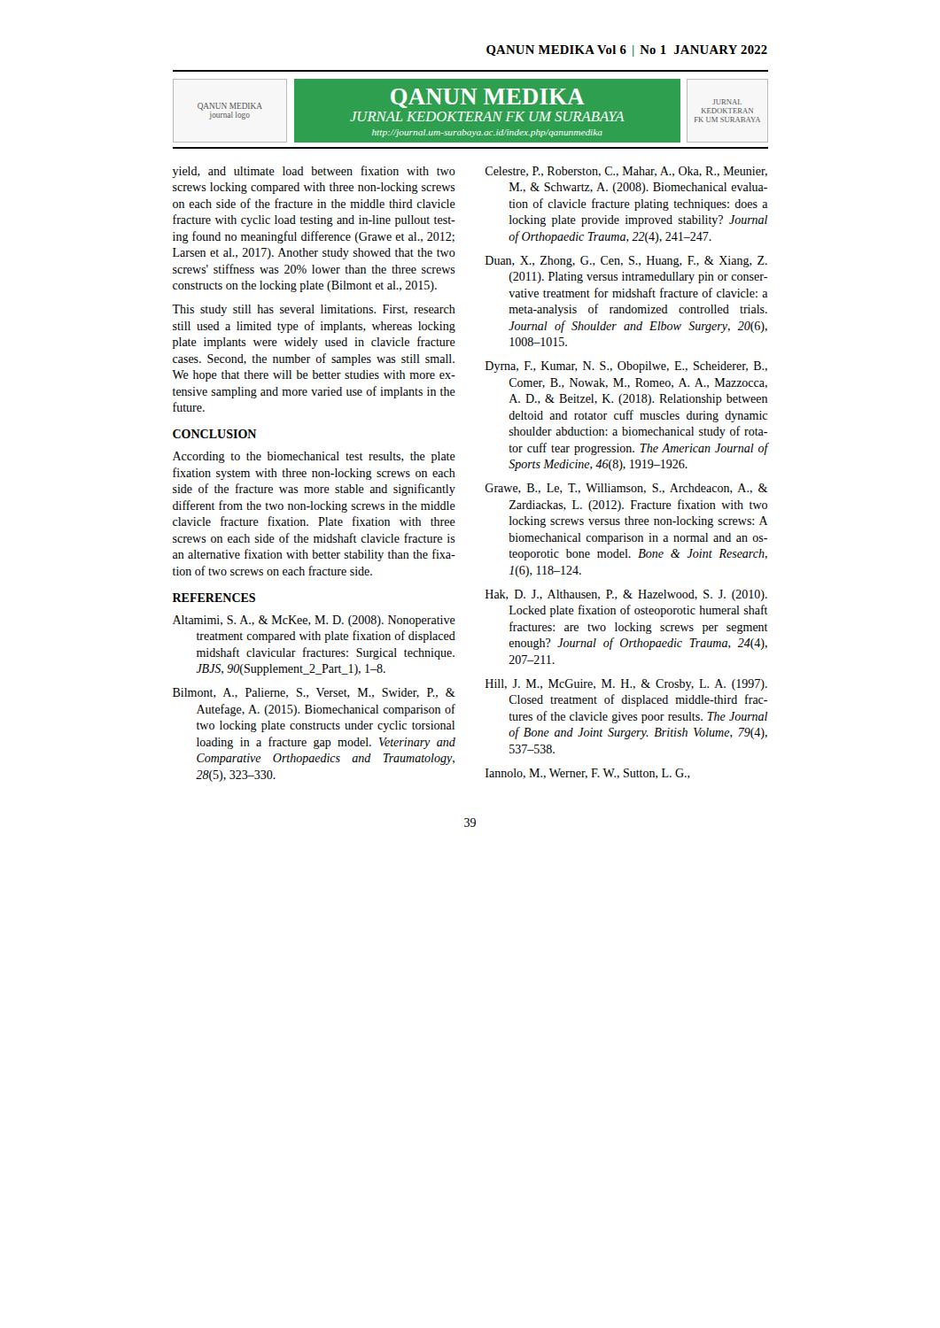QANUN MEDIKA Vol 6|No 1 JANUARY 2022
QANUN MEDIKA
journal logo
QANUN MEDIKA
JURNAL KEDOKTERAN FK UM SURABAYA
http://journal.um-surabaya.ac.id/index.php/qanunmedika
JURNAL
KEDOKTERAN
FK UM SURABAYA
yield, and ultimate load between fixation with two screws locking compared with three non-locking screws on each side of the fracture in the middle third clavicle fracture with cyclic load testing and in-line pullout testing found no meaningful difference (Grawe et al., 2012; Larsen et al., 2017). Another study showed that the two screws' stiffness was 20% lower than the three screws constructs on the locking plate (Bilmont et al., 2015).
This study still has several limitations. First, research still used a limited type of implants, whereas locking plate implants were widely used in clavicle fracture cases. Second, the number of samples was still small. We hope that there will be better studies with more extensive sampling and more varied use of implants in the future.
CONCLUSION
According to the biomechanical test results, the plate fixation system with three non-locking screws on each side of the fracture was more stable and significantly different from the two non-locking screws in the middle clavicle fracture fixation. Plate fixation with three screws on each side of the midshaft clavicle fracture is an alternative fixation with better stability than the fixation of two screws on each fracture side.
REFERENCES
Altamimi, S. A., & McKee, M. D. (2008). Nonoperative treatment compared with plate fixation of displaced midshaft clavicular fractures: Surgical technique. JBJS, 90(Supplement_2_Part_1), 1–8.
Bilmont, A., Palierne, S., Verset, M., Swider, P., & Autefage, A. (2015). Biomechanical comparison of two locking plate constructs under cyclic torsional loading in a fracture gap model. Veterinary and Comparative Orthopaedics and Traumatology, 28(5), 323–330.
Celestre, P., Roberston, C., Mahar, A., Oka, R., Meunier, M., & Schwartz, A. (2008). Biomechanical evaluation of clavicle fracture plating techniques: does a locking plate provide improved stability? Journal of Orthopaedic Trauma, 22(4), 241–247.
Duan, X., Zhong, G., Cen, S., Huang, F., & Xiang, Z. (2011). Plating versus intramedullary pin or conservative treatment for midshaft fracture of clavicle: a meta-analysis of randomized controlled trials. Journal of Shoulder and Elbow Surgery, 20(6), 1008–1015.
Dyrna, F., Kumar, N. S., Obopilwe, E., Scheiderer, B., Comer, B., Nowak, M., Romeo, A. A., Mazzocca, A. D., & Beitzel, K. (2018). Relationship between deltoid and rotator cuff muscles during dynamic shoulder abduction: a biomechanical study of rotator cuff tear progression. The American Journal of Sports Medicine, 46(8), 1919–1926.
Grawe, B., Le, T., Williamson, S., Archdeacon, A., & Zardiackas, L. (2012). Fracture fixation with two locking screws versus three non-locking screws: A biomechanical comparison in a normal and an osteoporotic bone model. Bone & Joint Research, 1(6), 118–124.
Hak, D. J., Althausen, P., & Hazelwood, S. J. (2010). Locked plate fixation of osteoporotic humeral shaft fractures: are two locking screws per segment enough? Journal of Orthopaedic Trauma, 24(4), 207–211.
Hill, J. M., McGuire, M. H., & Crosby, L. A. (1997). Closed treatment of displaced middle-third fractures of the clavicle gives poor results. The Journal of Bone and Joint Surgery. British Volume, 79(4), 537–538.
Iannolo, M., Werner, F. W., Sutton, L. G.,
39